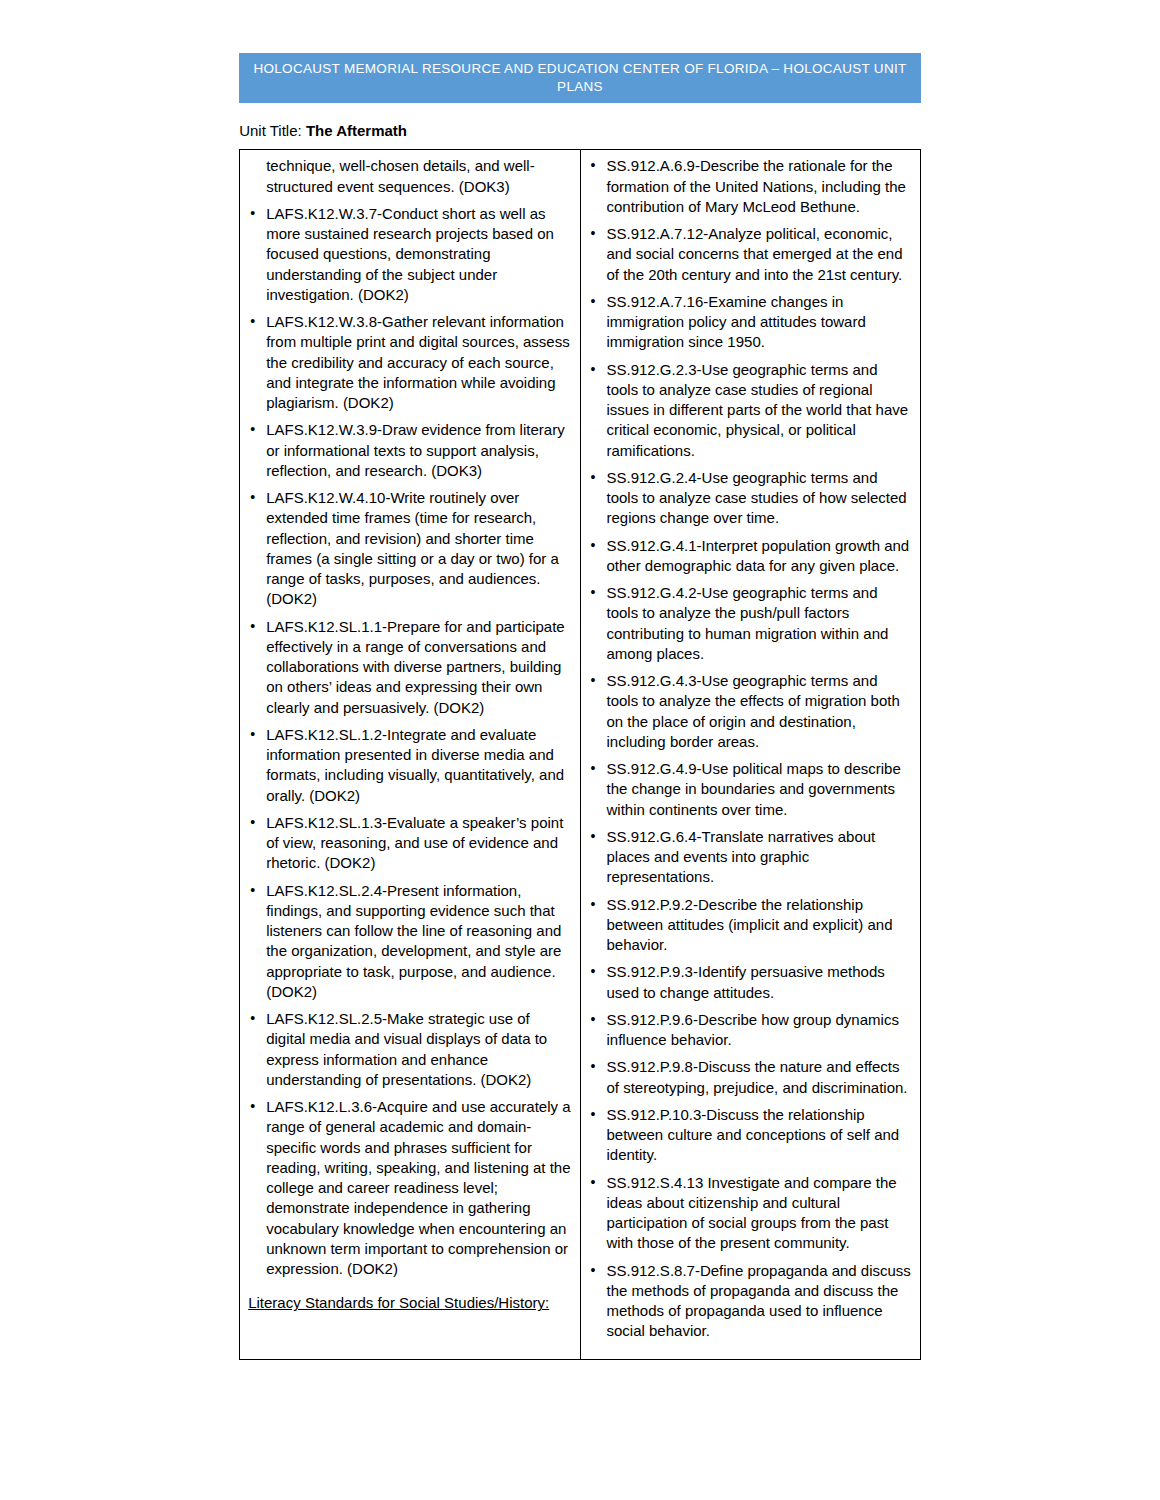HOLOCAUST MEMORIAL RESOURCE AND EDUCATION CENTER OF FLORIDA – HOLOCAUST UNIT PLANS
Unit Title: The Aftermath
| technique, well-chosen details, and well-structured event sequences. (DOK3) LAFS.K12.W.3.7-Conduct short as well as more sustained research projects based on focused questions, demonstrating understanding of the subject under investigation. (DOK2) LAFS.K12.W.3.8-Gather relevant information from multiple print and digital sources, assess the credibility and accuracy of each source, and integrate the information while avoiding plagiarism. (DOK2) LAFS.K12.W.3.9-Draw evidence from literary or informational texts to support analysis, reflection, and research. (DOK3) LAFS.K12.W.4.10-Write routinely over extended time frames (time for research, reflection, and revision) and shorter time frames (a single sitting or a day or two) for a range of tasks, purposes, and audiences. (DOK2) LAFS.K12.SL.1.1-Prepare for and participate effectively in a range of conversations and collaborations with diverse partners, building on others’ ideas and expressing their own clearly and persuasively. (DOK2) LAFS.K12.SL.1.2-Integrate and evaluate information presented in diverse media and formats, including visually, quantitatively, and orally. (DOK2) LAFS.K12.SL.1.3-Evaluate a speaker’s point of view, reasoning, and use of evidence and rhetoric. (DOK2) LAFS.K12.SL.2.4-Present information, findings, and supporting evidence such that listeners can follow the line of reasoning and the organization, development, and style are appropriate to task, purpose, and audience. (DOK2) LAFS.K12.SL.2.5-Make strategic use of digital media and visual displays of data to express information and enhance understanding of presentations. (DOK2) LAFS.K12.L.3.6-Acquire and use accurately a range of general academic and domain-specific words and phrases sufficient for reading, writing, speaking, and listening at the college and career readiness level; demonstrate independence in gathering vocabulary knowledge when encountering an unknown term important to comprehension or expression. (DOK2) Literacy Standards for Social Studies/History: | SS.912.A.6.9-Describe the rationale for the formation of the United Nations, including the contribution of Mary McLeod Bethune. SS.912.A.7.12-Analyze political, economic, and social concerns that emerged at the end of the 20th century and into the 21st century. SS.912.A.7.16-Examine changes in immigration policy and attitudes toward immigration since 1950. SS.912.G.2.3-Use geographic terms and tools to analyze case studies of regional issues in different parts of the world that have critical economic, physical, or political ramifications. SS.912.G.2.4-Use geographic terms and tools to analyze case studies of how selected regions change over time. SS.912.G.4.1-Interpret population growth and other demographic data for any given place. SS.912.G.4.2-Use geographic terms and tools to analyze the push/pull factors contributing to human migration within and among places. SS.912.G.4.3-Use geographic terms and tools to analyze the effects of migration both on the place of origin and destination, including border areas. SS.912.G.4.9-Use political maps to describe the change in boundaries and governments within continents over time. SS.912.G.6.4-Translate narratives about places and events into graphic representations. SS.912.P.9.2-Describe the relationship between attitudes (implicit and explicit) and behavior. SS.912.P.9.3-Identify persuasive methods used to change attitudes. SS.912.P.9.6-Describe how group dynamics influence behavior. SS.912.P.9.8-Discuss the nature and effects of stereotyping, prejudice, and discrimination. SS.912.P.10.3-Discuss the relationship between culture and conceptions of self and identity. SS.912.S.4.13 Investigate and compare the ideas about citizenship and cultural participation of social groups from the past with those of the present community. SS.912.S.8.7-Define propaganda and discuss the methods of propaganda and discuss the methods of propaganda used to influence social behavior. |